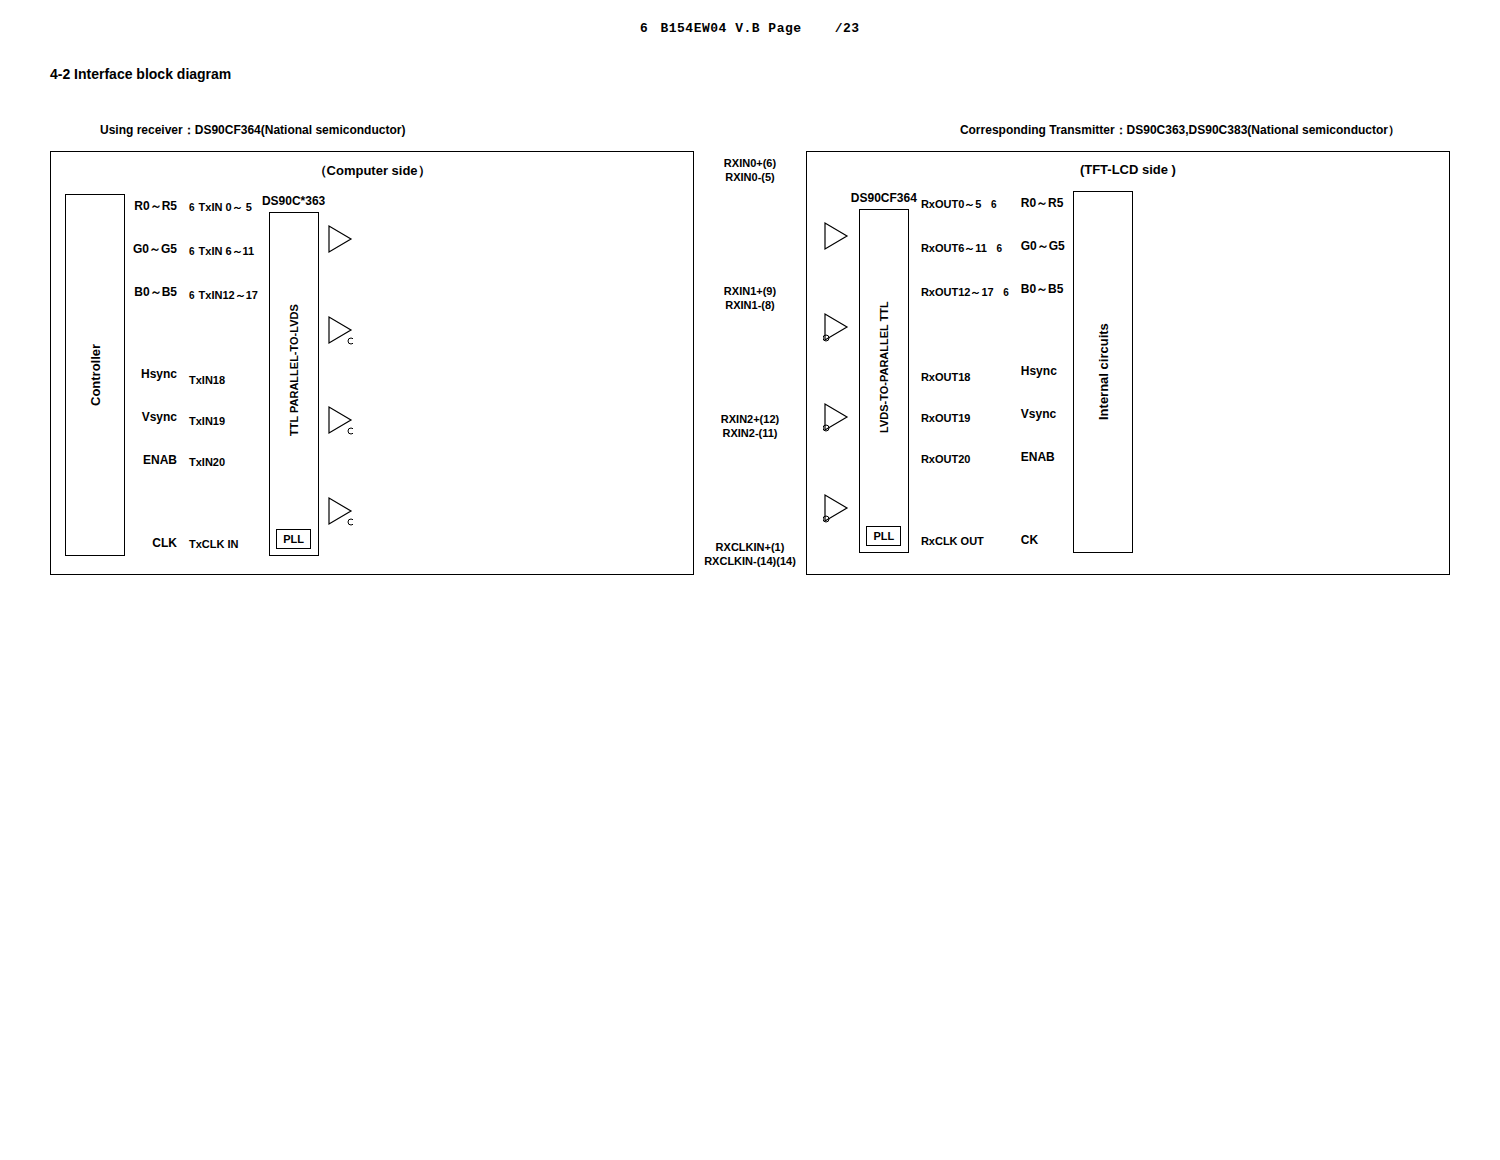6 B154EW04 V.B Page /23
4-2 Interface block diagram
Using receiver：DS90CF364(National semiconductor)
Corresponding Transmitter：DS90C363,DS90C383(National semiconductor）
（Computer side）
Controller
R0～R5
G0～G5
B0～B5
Hsync
Vsync
ENAB
CLK
6 TxIN 0～ 5
6 TxIN 6～11
6 TxIN12～17
TxIN18
TxIN19
TxIN20
TxCLK IN
DS90C*363
TTL PARALLEL-TO-LVDS
PLL
RXIN0+(6)
RXIN0-(5)
RXIN1+(9)
RXIN1-(8)
RXIN2+(12)
RXIN2-(11)
RXCLKIN+(1)
RXCLKIN-(14)(14)
(TFT-LCD side )
DS90CF364
LVDS-TO-PARALLEL TTL
PLL
RxOUT0～5 6
RxOUT6～11 6
RxOUT12～17 6
RxOUT18
RxOUT19
RxOUT20
RxCLK OUT
R0～R5
G0～G5
B0～B5
Hsync
Vsync
ENAB
CK
Internal circuits